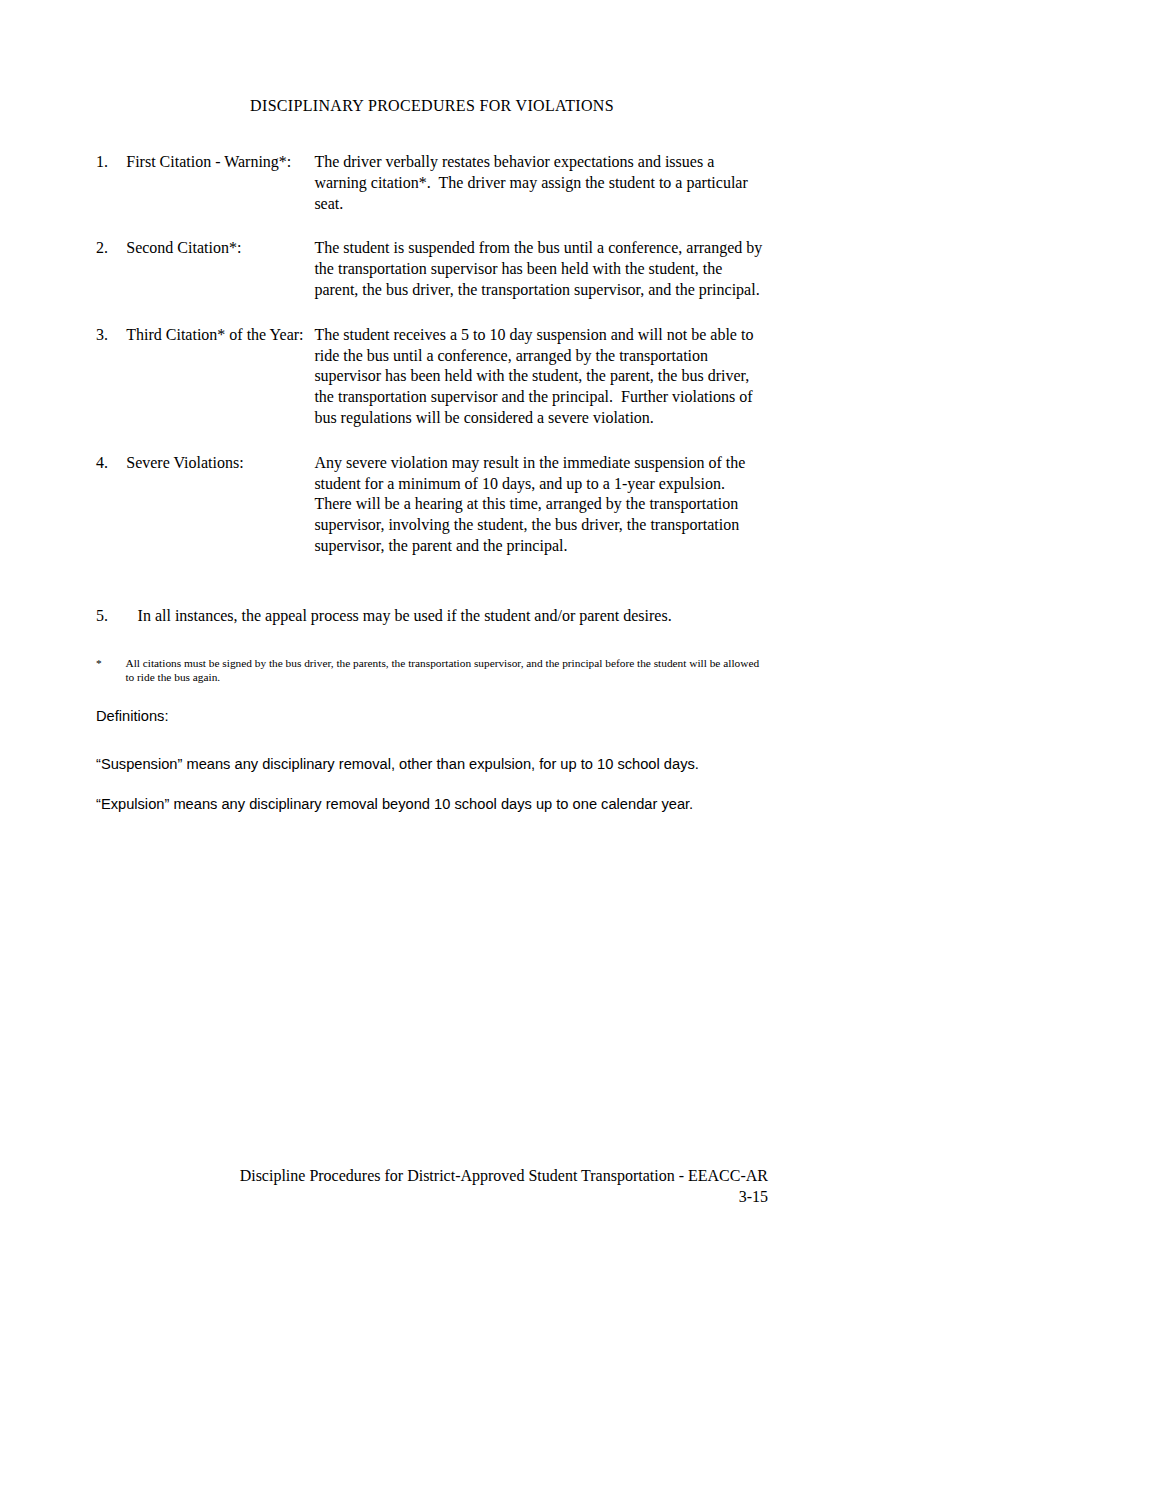DISCIPLINARY PROCEDURES FOR VIOLATIONS
| 1. | First Citation - Warning*: | The driver verbally restates behavior expectations and issues a warning citation*. The driver may assign the student to a particular seat. |
| 2. | Second Citation*: | The student is suspended from the bus until a conference, arranged by the transportation supervisor has been held with the student, the parent, the bus driver, the transportation supervisor, and the principal. |
| 3. | Third Citation* of the Year: | The student receives a 5 to 10 day suspension and will not be able to ride the bus until a conference, arranged by the transportation supervisor has been held with the student, the parent, the bus driver, the transportation supervisor and the principal. Further violations of bus regulations will be considered a severe violation. |
| 4. | Severe Violations: | Any severe violation may result in the immediate suspension of the student for a minimum of 10 days, and up to a 1-year expulsion. There will be a hearing at this time, arranged by the transportation supervisor, involving the student, the bus driver, the transportation supervisor, the parent and the principal. |
5. In all instances, the appeal process may be used if the student and/or parent desires.
*All citations must be signed by the bus driver, the parents, the transportation supervisor, and the principal before the student will be allowed to ride the bus again.
Definitions:
“Suspension” means any disciplinary removal, other than expulsion, for up to 10 school days.
“Expulsion” means any disciplinary removal beyond 10 school days up to one calendar year.
Discipline Procedures for District-Approved Student Transportation - EEACC-AR
3-15